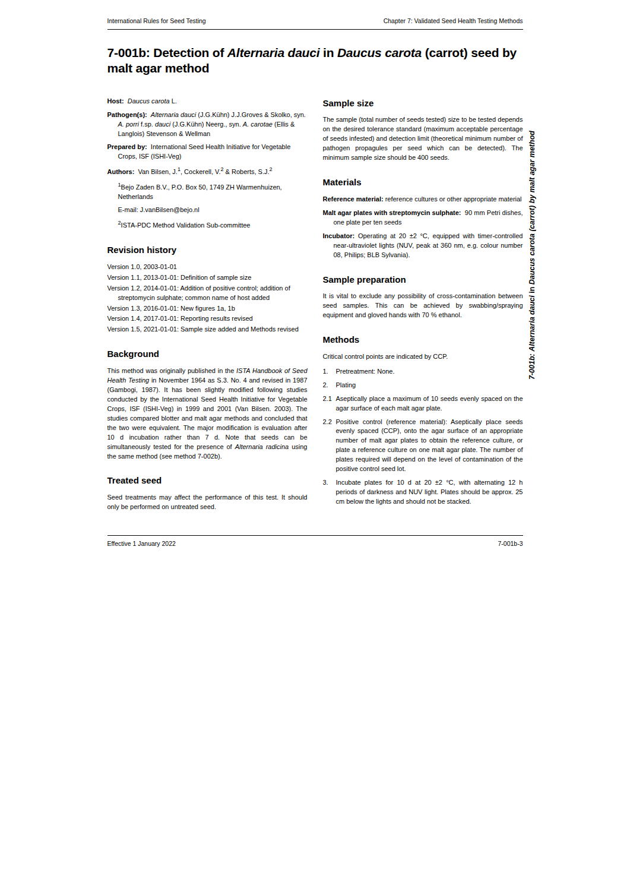International Rules for Seed Testing
Chapter 7: Validated Seed Health Testing Methods
7-001b: Detection of Alternaria dauci in Daucus carota (carrot) seed by malt agar method
Host: Daucus carota L.
Pathogen(s): Alternaria dauci (J.G.Kühn) J.J.Groves & Skolko, syn. A. porri f.sp. dauci (J.G.Kühn) Neerg., syn. A. carotae (Ellis & Langlois) Stevenson & Wellman
Prepared by: International Seed Health Initiative for Vegetable Crops, ISF (ISHI-Veg)
Authors: Van Bilsen, J.1, Cockerell, V.2 & Roberts, S.J.2
1Bejo Zaden B.V., P.O. Box 50, 1749 ZH Warmenhuizen, Netherlands
E-mail: J.vanBilsen@bejo.nl
2ISTA-PDC Method Validation Sub-committee
Revision history
Version 1.0, 2003-01-01
Version 1.1, 2013-01-01: Definition of sample size
Version 1.2, 2014-01-01: Addition of positive control; addition of streptomycin sulphate; common name of host added
Version 1.3, 2016-01-01: New figures 1a, 1b
Version 1.4, 2017-01-01: Reporting results revised
Version 1.5, 2021-01-01: Sample size added and Methods revised
Background
This method was originally published in the ISTA Handbook of Seed Health Testing in November 1964 as S.3. No. 4 and revised in 1987 (Gambogi, 1987). It has been slightly modified following studies conducted by the International Seed Health Initiative for Vegetable Crops, ISF (ISHI-Veg) in 1999 and 2001 (Van Bilsen. 2003). The studies compared blotter and malt agar methods and concluded that the two were equivalent. The major modification is evaluation after 10 d incubation rather than 7 d. Note that seeds can be simultaneously tested for the presence of Alternaria radicina using the same method (see method 7-002b).
Treated seed
Seed treatments may affect the performance of this test. It should only be performed on untreated seed.
Sample size
The sample (total number of seeds tested) size to be tested depends on the desired tolerance standard (maximum acceptable percentage of seeds infested) and detection limit (theoretical minimum number of pathogen propagules per seed which can be detected). The minimum sample size should be 400 seeds.
Materials
Reference material: reference cultures or other appropriate material
Malt agar plates with streptomycin sulphate: 90 mm Petri dishes, one plate per ten seeds
Incubator: Operating at 20 ±2 °C, equipped with timer-controlled near-ultraviolet lights (NUV, peak at 360 nm, e.g. colour number 08, Philips; BLB Sylvania).
Sample preparation
It is vital to exclude any possibility of cross-contamination between seed samples. This can be achieved by swabbing/spraying equipment and gloved hands with 70 % ethanol.
Methods
Critical control points are indicated by CCP.
1. Pretreatment: None.
2. Plating
2.1 Aseptically place a maximum of 10 seeds evenly spaced on the agar surface of each malt agar plate.
2.2 Positive control (reference material): Aseptically place seeds evenly spaced (CCP), onto the agar surface of an appropriate number of malt agar plates to obtain the reference culture, or plate a reference culture on one malt agar plate. The number of plates required will depend on the level of contamination of the positive control seed lot.
3. Incubate plates for 10 d at 20 ±2 °C, with alternating 12 h periods of darkness and NUV light. Plates should be approx. 25 cm below the lights and should not be stacked.
7-001b: Alternaria dauci in Daucus carota (carrot) by malt agar method
Effective 1 January 2022
7-001b-3